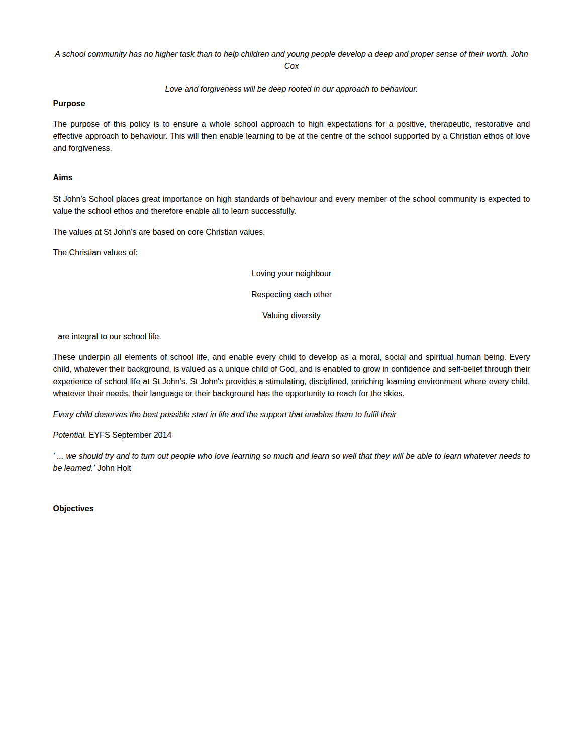A school community has no higher task than to help children and young people develop a deep and proper sense of their worth. John Cox
Love and forgiveness will be deep rooted in our approach to behaviour.
Purpose
The purpose of this policy is to ensure a whole school approach to high expectations for a positive, therapeutic, restorative and effective approach to behaviour. This will then enable learning to be at the centre of the school supported by a Christian ethos of love and forgiveness.
Aims
St John's School places great importance on high standards of behaviour and every member of the school community is expected to value the school ethos and therefore enable all to learn successfully.
The values at St John's are based on core Christian values.
The Christian values of:
Loving your neighbour
Respecting each other
Valuing diversity
are integral to our school life.
These underpin all elements of school life, and enable every child to develop as a moral, social and spiritual human being. Every child, whatever their background, is valued as a unique child of God, and is enabled to grow in confidence and self-belief through their experience of school life at St John's. St John's provides a stimulating, disciplined, enriching learning environment where every child, whatever their needs, their language or their background has the opportunity to reach for the skies.
Every child deserves the best possible start in life and the support that enables them to fulfil their
Potential. EYFS September 2014
' ... we should try and to turn out people who love learning so much and learn so well that they will be able to learn whatever needs to be learned.' John Holt
Objectives